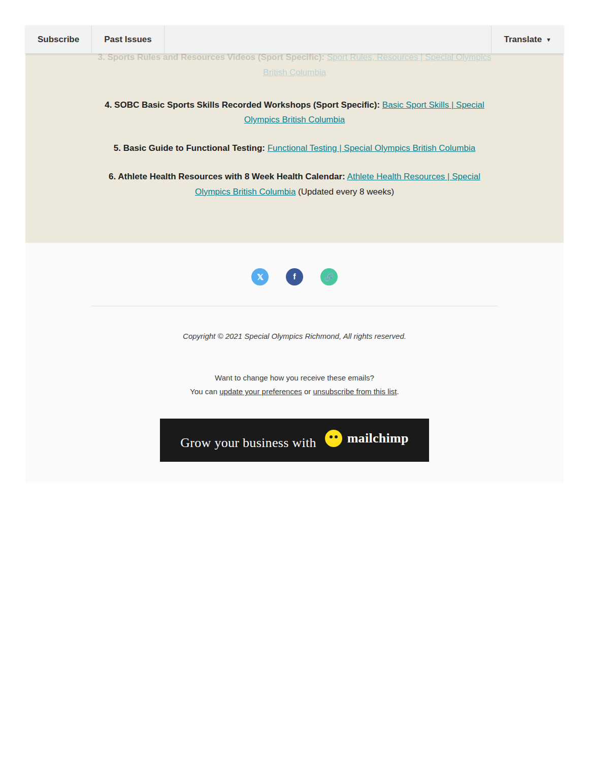Subscribe Past Issues
Translate ▼
3. Sports Rules and Resources Videos (Sport Specific): Sport Rules, Resources | Special Olympics British Columbia
4. SOBC Basic Sports Skills Recorded Workshops (Sport Specific): Basic Sport Skills | Special Olympics British Columbia
5. Basic Guide to Functional Testing: Functional Testing | Special Olympics British Columbia
6. Athlete Health Resources with 8 Week Health Calendar: Athlete Health Resources | Special Olympics British Columbia (Updated every 8 weeks)
𝕏 f 🔗
Copyright © 2021 Special Olympics Richmond, All rights reserved.
Want to change how you receive these emails?
You can update your preferences or unsubscribe from this list.
Grow your business with mailchimp